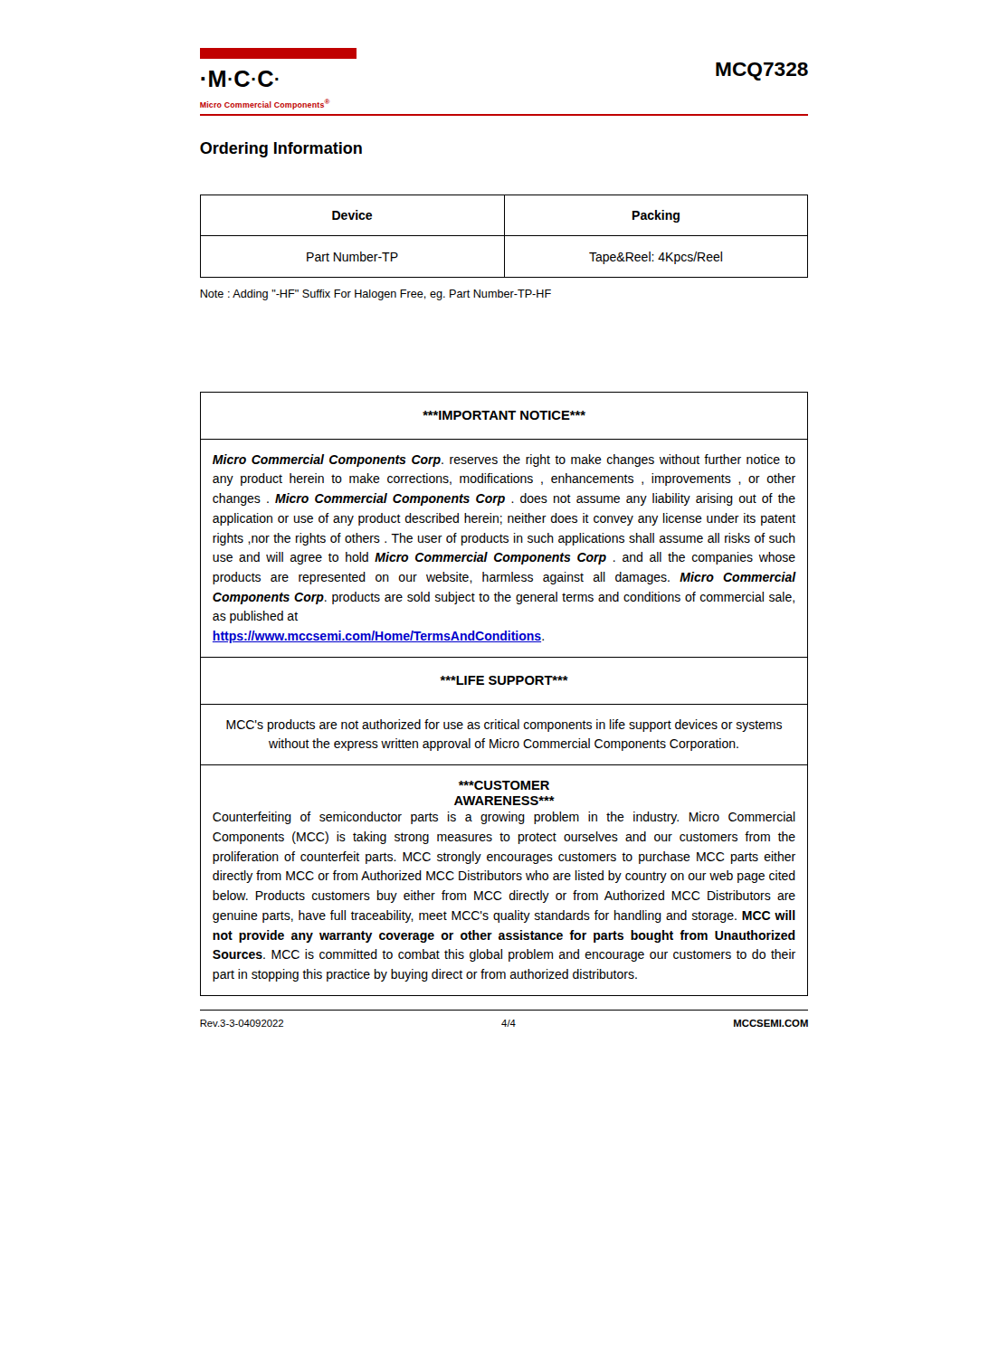·M·C·C·
Micro Commercial Components®
MCQ7328
Ordering Information
| Device | Packing |
| --- | --- |
| Part Number-TP | Tape&Reel: 4Kpcs/Reel |
Note : Adding "-HF" Suffix For Halogen Free, eg. Part Number-TP-HF
***IMPORTANT NOTICE***
Micro Commercial Components Corp. reserves the right to make changes without further notice to any product herein to make corrections, modifications , enhancements , improvements , or other changes . Micro Commercial Components Corp . does not assume any liability arising out of the application or use of any product described herein; neither does it convey any license under its patent rights ,nor the rights of others . The user of products in such applications shall assume all risks of such use and will agree to hold Micro Commercial Components Corp . and all the companies whose products are represented on our website, harmless against all damages. Micro Commercial Components Corp. products are sold subject to the general terms and conditions of commercial sale, as published at
https://www.mccsemi.com/Home/TermsAndConditions.
***LIFE SUPPORT***
MCC's products are not authorized for use as critical components in life support devices or systems without the express written approval of Micro Commercial Components Corporation.
***CUSTOMER
AWARENESS***
Counterfeiting of semiconductor parts is a growing problem in the industry. Micro Commercial Components (MCC) is taking strong measures to protect ourselves and our customers from the proliferation of counterfeit parts. MCC strongly encourages customers to purchase MCC parts either directly from MCC or from Authorized MCC Distributors who are listed by country on our web page cited below. Products customers buy either from MCC directly or from Authorized MCC Distributors are genuine parts, have full traceability, meet MCC's quality standards for handling and storage. MCC will not provide any warranty coverage or other assistance for parts bought from Unauthorized Sources. MCC is committed to combat this global problem and encourage our customers to do their part in stopping this practice by buying direct or from authorized distributors.
Rev.3-3-04092022
4/4
MCCSEMI.COM